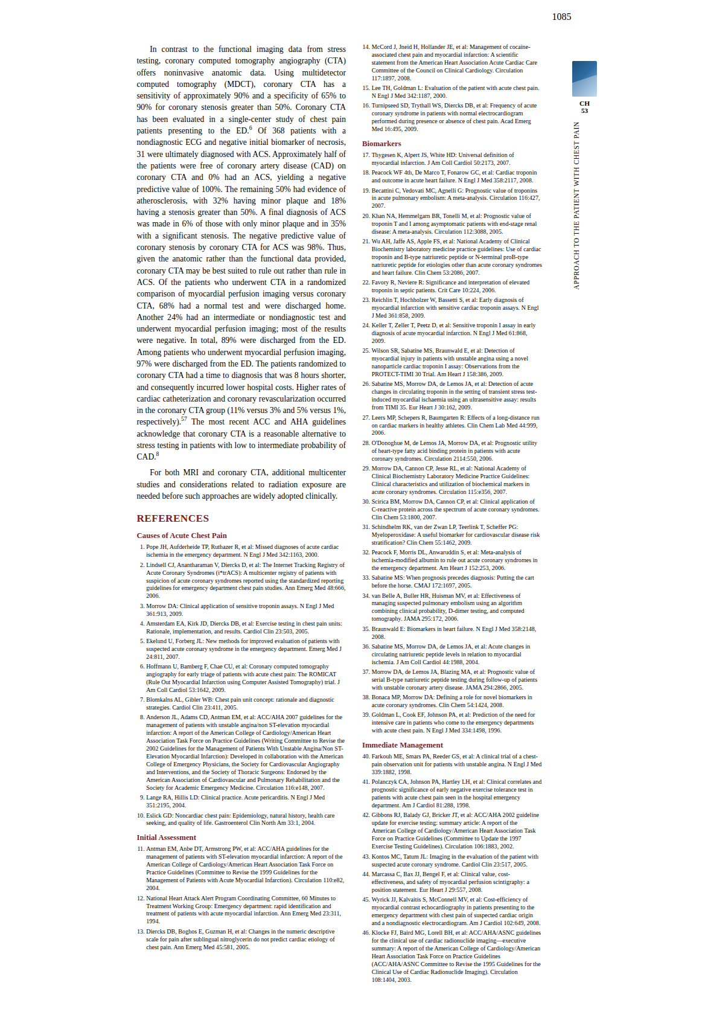1085
CH
53
Approach to the Patient with Chest Pain
In contrast to the functional imaging data from stress testing, coronary computed tomography angiography (CTA) offers noninvasive anatomic data. Using multidetector computed tomography (MDCT), coronary CTA has a sensitivity of approximately 90% and a specificity of 65% to 90% for coronary stenosis greater than 50%. Coronary CTA has been evaluated in a single-center study of chest pain patients presenting to the ED.6 Of 368 patients with a nondiagnostic ECG and negative initial biomarker of necrosis, 31 were ultimately diagnosed with ACS. Approximately half of the patients were free of coronary artery disease (CAD) on coronary CTA and 0% had an ACS, yielding a negative predictive value of 100%. The remaining 50% had evidence of atherosclerosis, with 32% having minor plaque and 18% having a stenosis greater than 50%. A final diagnosis of ACS was made in 6% of those with only minor plaque and in 35% with a significant stenosis. The negative predictive value of coronary stenosis by coronary CTA for ACS was 98%. Thus, given the anatomic rather than the functional data provided, coronary CTA may be best suited to rule out rather than rule in ACS. Of the patients who underwent CTA in a randomized comparison of myocardial perfusion imaging versus coronary CTA, 68% had a normal test and were discharged home. Another 24% had an intermediate or nondiagnostic test and underwent myocardial perfusion imaging; most of the results were negative. In total, 89% were discharged from the ED. Among patients who underwent myocardial perfusion imaging, 97% were discharged from the ED. The patients randomized to coronary CTA had a time to diagnosis that was 8 hours shorter, and consequently incurred lower hospital costs. Higher rates of cardiac catheterization and coronary revascularization occurred in the coronary CTA group (11% versus 3% and 5% versus 1%, respectively).57 The most recent ACC and AHA guidelines acknowledge that coronary CTA is a reasonable alternative to stress testing in patients with low to intermediate probability of CAD.8
For both MRI and coronary CTA, additional multicenter studies and considerations related to radiation exposure are needed before such approaches are widely adopted clinically.
REFERENCES
Causes of Acute Chest Pain
Pope JH, Aufderheide TP, Ruthazer R, et al: Missed diagnoses of acute cardiac ischemia in the emergency department. N Engl J Med 342:1163, 2000.
Lindsell CJ, Anantharaman V, Diercks D, et al: The Internet Tracking Registry of Acute Coronary Syndromes (i*trACS): A multicenter registry of patients with suspicion of acute coronary syndromes reported using the standardized reporting guidelines for emergency department chest pain studies. Ann Emerg Med 48:666, 2006.
Morrow DA: Clinical application of sensitive troponin assays. N Engl J Med 361:913, 2009.
Amsterdam EA, Kirk JD, Diercks DB, et al: Exercise testing in chest pain units: Rationale, implementation, and results. Cardiol Clin 23:503, 2005.
Ekelund U, Forberg JL: New methods for improved evaluation of patients with suspected acute coronary syndrome in the emergency department. Emerg Med J 24:811, 2007.
Hoffmann U, Bamberg F, Chae CU, et al: Coronary computed tomography angiography for early triage of patients with acute chest pain: The ROMICAT (Rule Out Myocardial Infarction using Computer Assisted Tomography) trial. J Am Coll Cardiol 53:1642, 2009.
Blomkalns AL, Gibler WB: Chest pain unit concept: rationale and diagnostic strategies. Cardiol Clin 23:411, 2005.
Anderson JL, Adams CD, Antman EM, et al: ACC/AHA 2007 guidelines for the management of patients with unstable angina/non ST-elevation myocardial infarction: A report of the American College of Cardiology/American Heart Association Task Force on Practice Guidelines (Writing Committee to Revise the 2002 Guidelines for the Management of Patients With Unstable Angina/Non ST-Elevation Myocardial Infarction): Developed in collaboration with the American College of Emergency Physicians, the Society for Cardiovascular Angiography and Interventions, and the Society of Thoracic Surgeons: Endorsed by the American Association of Cardiovascular and Pulmonary Rehabilitation and the Society for Academic Emergency Medicine. Circulation 116:e148, 2007.
Lange RA, Hillis LD: Clinical practice. Acute pericarditis. N Engl J Med 351:2195, 2004.
Eslick GD: Noncardiac chest pain: Epidemiology, natural history, health care seeking, and quality of life. Gastroenterol Clin North Am 33:1, 2004.
Initial Assessment
Antman EM, Anbe DT, Armstrong PW, et al: ACC/AHA guidelines for the management of patients with ST-elevation myocardial infarction: A report of the American College of Cardiology/American Heart Association Task Force on Practice Guidelines (Committee to Revise the 1999 Guidelines for the Management of Patients with Acute Myocardial Infarction). Circulation 110:e82, 2004.
National Heart Attack Alert Program Coordinating Committee, 60 Minutes to Treatment Working Group: Emergency department: rapid identification and treatment of patients with acute myocardial infarction. Ann Emerg Med 23:311, 1994.
Diercks DB, Boghos E, Guzman H, et al: Changes in the numeric descriptive scale for pain after sublingual nitroglycerin do not predict cardiac etiology of chest pain. Ann Emerg Med 45:581, 2005.
McCord J, Jneid H, Hollander JE, et al: Management of cocaine-associated chest pain and myocardial infarction: A scientific statement from the American Heart Association Acute Cardiac Care Committee of the Council on Clinical Cardiology. Circulation 117:1897, 2008.
Lee TH, Goldman L: Evaluation of the patient with acute chest pain. N Engl J Med 342:1187, 2000.
Turnipseed SD, Trythall WS, Diercks DB, et al: Frequency of acute coronary syndrome in patients with normal electrocardiogram performed during presence or absence of chest pain. Acad Emerg Med 16:495, 2009.
Biomarkers
Thygesen K, Alpert JS, White HD: Universal definition of myocardial infarction. J Am Coll Cardiol 50:2173, 2007.
Peacock WF 4th, De Marco T, Fonarow GC, et al: Cardiac troponin and outcome in acute heart failure. N Engl J Med 358:2117, 2008.
Becattini C, Vedovati MC, Agnelli G: Prognostic value of troponins in acute pulmonary embolism: A meta-analysis. Circulation 116:427, 2007.
Khan NA, Hemmelgarn BR, Tonelli M, et al: Prognostic value of troponin T and I among asymptomatic patients with end-stage renal disease: A meta-analysis. Circulation 112:3088, 2005.
Wu AH, Jaffe AS, Apple FS, et al: National Academy of Clinical Biochemistry laboratory medicine practice guidelines: Use of cardiac troponin and B-type natriuretic peptide or N-terminal proB-type natriuretic peptide for etiologies other than acute coronary syndromes and heart failure. Clin Chem 53:2086, 2007.
Favory R, Neviere R: Significance and interpretation of elevated troponin in septic patients. Crit Care 10:224, 2006.
Reichlin T, Hochholzer W, Bassetti S, et al: Early diagnosis of myocardial infarction with sensitive cardiac troponin assays. N Engl J Med 361:858, 2009.
Keller T, Zeller T, Peetz D, et al: Sensitive troponin I assay in early diagnosis of acute myocardial infarction. N Engl J Med 61:868, 2009.
Wilson SR, Sabatine MS, Braunwald E, et al: Detection of myocardial injury in patients with unstable angina using a novel nanoparticle cardiac troponin I assay: Observations from the PROTECT-TIMI 30 Trial. Am Heart J 158:386, 2009.
Sabatine MS, Morrow DA, de Lemos JA, et al: Detection of acute changes in circulating troponin in the setting of transient stress test-induced myocardial ischaemia using an ultrasensitive assay: results from TIMI 35. Eur Heart J 30:162, 2009.
Leers MP, Schepers R, Baumgarten R: Effects of a long-distance run on cardiac markers in healthy athletes. Clin Chem Lab Med 44:999, 2006.
O'Donoghue M, de Lemos JA, Morrow DA, et al: Prognostic utility of heart-type fatty acid binding protein in patients with acute coronary syndromes. Circulation 2114:550, 2006.
Morrow DA, Cannon CP, Jesse RL, et al: National Academy of Clinical Biochemistry Laboratory Medicine Practice Guidelines: Clinical characteristics and utilization of biochemical markers in acute coronary syndromes. Circulation 115:e356, 2007.
Scirica BM, Morrow DA, Cannon CP, et al: Clinical application of C-reactive protein across the spectrum of acute coronary syndromes. Clin Chem 53:1800, 2007.
Schindhelm RK, van der Zwan LP, Teerlink T, Scheffer PG: Myeloperoxidase: A useful biomarker for cardiovascular disease risk stratification? Clin Chem 55:1462, 2009.
Peacock F, Morris DL, Anwaruddin S, et al: Meta-analysis of ischemia-modified albumin to rule out acute coronary syndromes in the emergency department. Am Heart J 152:253, 2006.
Sabatine MS: When prognosis precedes diagnosis: Putting the cart before the horse. CMAJ 172:1697, 2005.
van Belle A, Buller HR, Huisman MV, et al: Effectiveness of managing suspected pulmonary embolism using an algorithm combining clinical probability, D-dimer testing, and computed tomography. JAMA 295:172, 2006.
Braunwald E: Biomarkers in heart failure. N Engl J Med 358:2148, 2008.
Sabatine MS, Morrow DA, de Lemos JA, et al: Acute changes in circulating natriuretic peptide levels in relation to myocardial ischemia. J Am Coll Cardiol 44:1988, 2004.
Morrow DA, de Lemos JA, Blazing MA, et al: Prognostic value of serial B-type natriuretic peptide testing during follow-up of patients with unstable coronary artery disease. JAMA 294:2866, 2005.
Bonaca MP, Morrow DA: Defining a role for novel biomarkers in acute coronary syndromes. Clin Chem 54:1424, 2008.
Goldman L, Cook EF, Johnson PA, et al: Prediction of the need for intensive care in patients who come to the emergency departments with acute chest pain. N Engl J Med 334:1498, 1996.
Immediate Management
Farkouh ME, Smars PA, Reeder GS, et al: A clinical trial of a chest-pain observation unit for patients with unstable angina. N Engl J Med 339:1882, 1998.
Polanczyk CA, Johnson PA, Hartley LH, et al: Clinical correlates and prognostic significance of early negative exercise tolerance test in patients with acute chest pain seen in the hospital emergency department. Am J Cardiol 81:288, 1998.
Gibbons RJ, Balady GJ, Bricker JT, et al: ACC/AHA 2002 guideline update for exercise testing: summary article: A report of the American College of Cardiology/American Heart Association Task Force on Practice Guidelines (Committee to Update the 1997 Exercise Testing Guidelines). Circulation 106:1883, 2002.
Kontos MC, Tatum JL: Imaging in the evaluation of the patient with suspected acute coronary syndrome. Cardiol Clin 23:517, 2005.
Marcassa C, Bax JJ, Bengel F, et al: Clinical value, cost-effectiveness, and safety of myocardial perfusion scintigraphy: a position statement. Eur Heart J 29:557, 2008.
Wyrick JJ, Kalvaitis S, McConnell MV, et al: Cost-efficiency of myocardial contrast echocardiography in patients presenting to the emergency department with chest pain of suspected cardiac origin and a nondiagnostic electrocardiogram. Am J Cardiol 102:649, 2008.
Klocke FJ, Baird MG, Lorell BH, et al: ACC/AHA/ASNC guidelines for the clinical use of cardiac radionuclide imaging—executive summary: A report of the American College of Cardiology/American Heart Association Task Force on Practice Guidelines (ACC/AHA/ASNC Committee to Revise the 1995 Guidelines for the Clinical Use of Cardiac Radionuclide Imaging). Circulation 108:1404, 2003.